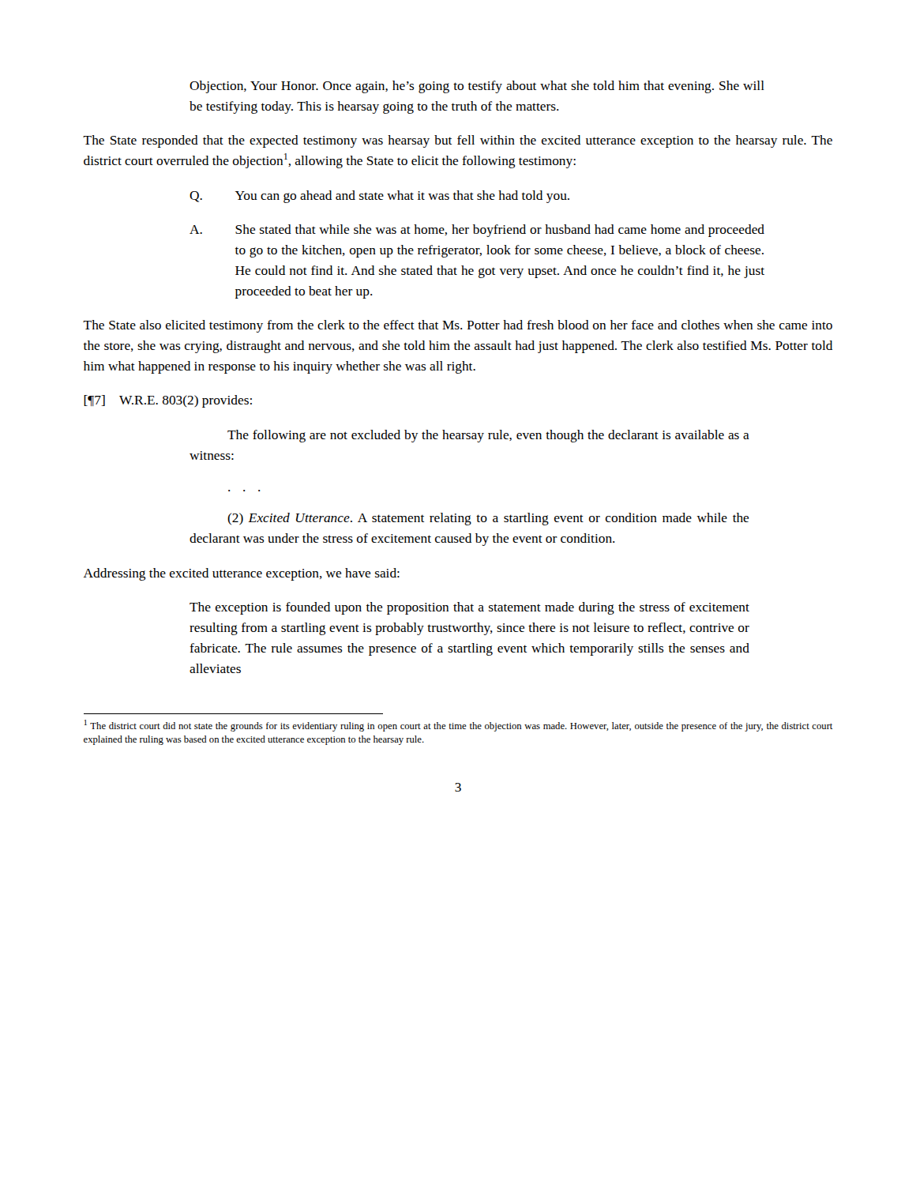Objection, Your Honor. Once again, he’s going to testify about what she told him that evening. She will be testifying today. This is hearsay going to the truth of the matters.
The State responded that the expected testimony was hearsay but fell within the excited utterance exception to the hearsay rule. The district court overruled the objection1, allowing the State to elicit the following testimony:
Q.
You can go ahead and state what it was that she had told you.
A.
She stated that while she was at home, her boyfriend or husband had came home and proceeded to go to the kitchen, open up the refrigerator, look for some cheese, I believe, a block of cheese. He could not find it. And she stated that he got very upset. And once he couldn’t find it, he just proceeded to beat her up.
The State also elicited testimony from the clerk to the effect that Ms. Potter had fresh blood on her face and clothes when she came into the store, she was crying, distraught and nervous, and she told him the assault had just happened. The clerk also testified Ms. Potter told him what happened in response to his inquiry whether she was all right.
[¶7] W.R.E. 803(2) provides:
The following are not excluded by the hearsay rule, even though the declarant is available as a witness:
. . .
(2) Excited Utterance. A statement relating to a startling event or condition made while the declarant was under the stress of excitement caused by the event or condition.
Addressing the excited utterance exception, we have said:
The exception is founded upon the proposition that a statement made during the stress of excitement resulting from a startling event is probably trustworthy, since there is not leisure to reflect, contrive or fabricate. The rule assumes the presence of a startling event which temporarily stills the senses and alleviates
1 The district court did not state the grounds for its evidentiary ruling in open court at the time the objection was made. However, later, outside the presence of the jury, the district court explained the ruling was based on the excited utterance exception to the hearsay rule.
3